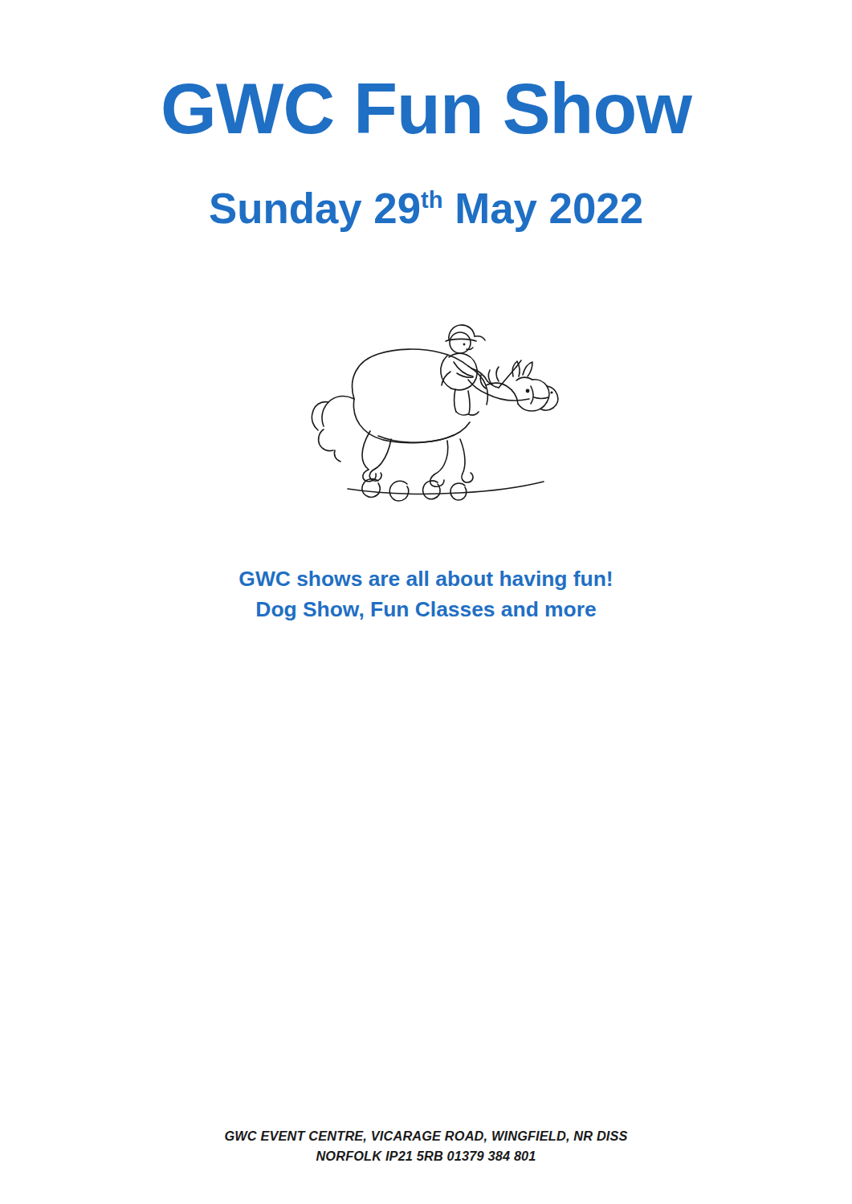GWC Fun Show
Sunday 29th May 2022
GWC shows are all about having fun!
Dog Show, Fun Classes and more
GWC EVENT CENTRE, VICARAGE ROAD, WINGFIELD, NR DISS
NORFOLK IP21 5RB 01379 384 801